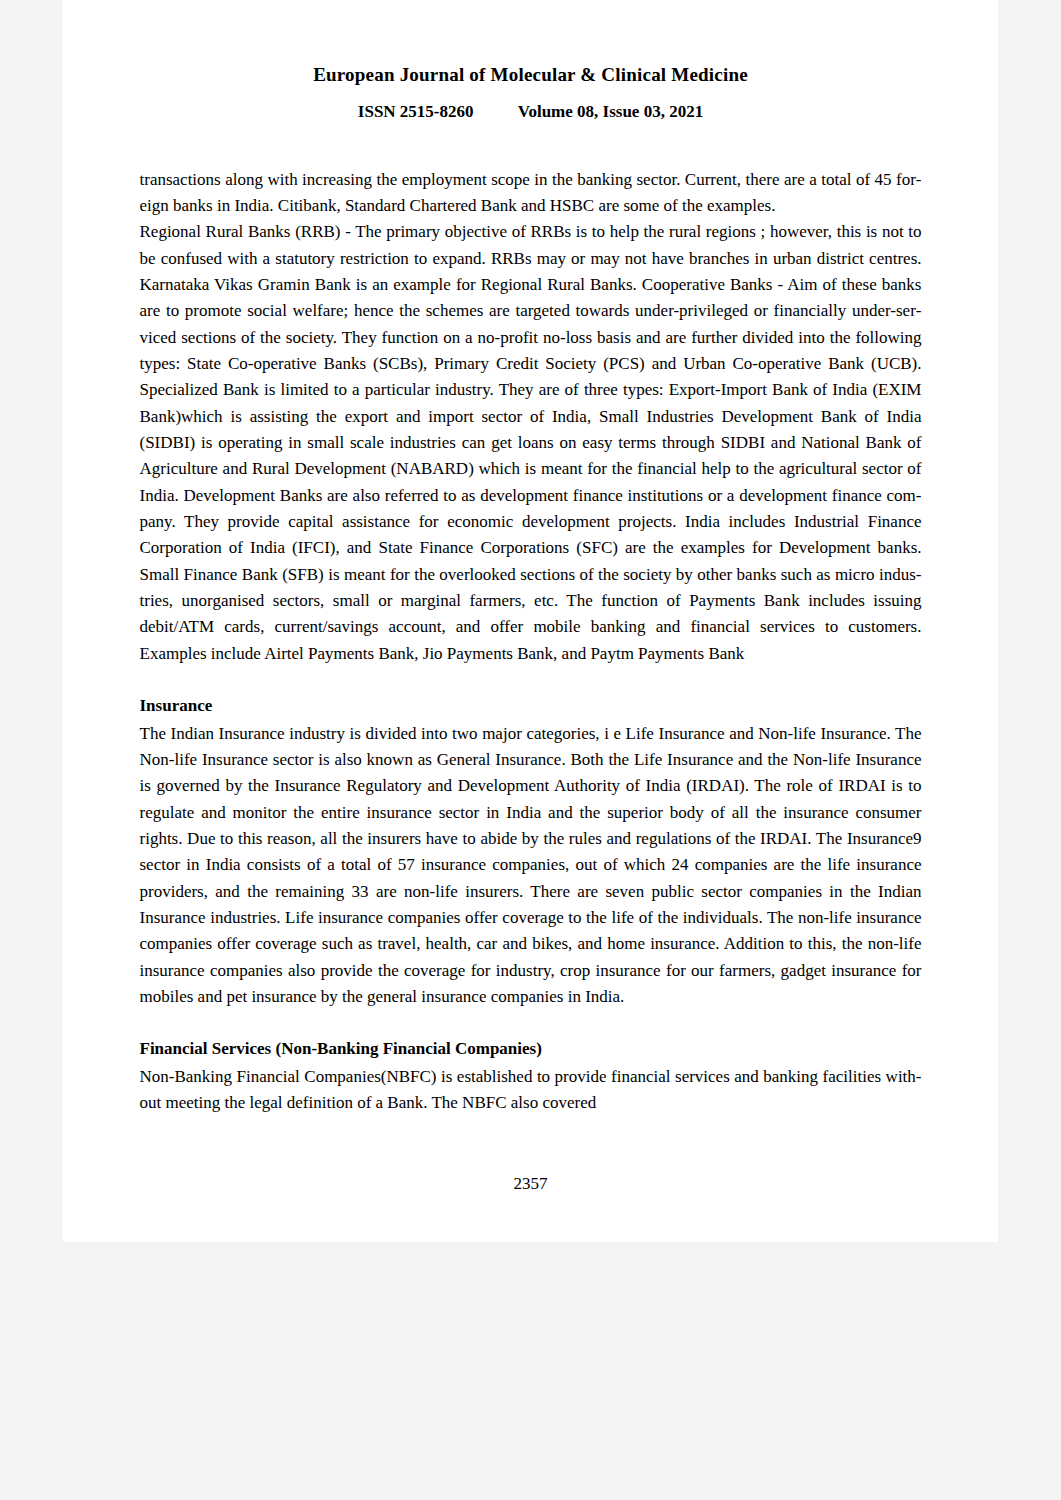European Journal of Molecular & Clinical Medicine
ISSN 2515-8260 Volume 08, Issue 03, 2021
transactions along with increasing the employment scope in the banking sector. Current, there are a total of 45 foreign banks in India. Citibank, Standard Chartered Bank and HSBC are some of the examples.
Regional Rural Banks (RRB) - The primary objective of RRBs is to help the rural regions ; however, this is not to be confused with a statutory restriction to expand. RRBs may or may not have branches in urban district centres. Karnataka Vikas Gramin Bank is an example for Regional Rural Banks. Cooperative Banks - Aim of these banks are to promote social welfare; hence the schemes are targeted towards under-privileged or financially under-serviced sections of the society. They function on a no-profit no-loss basis and are further divided into the following types: State Co-operative Banks (SCBs), Primary Credit Society (PCS) and Urban Co-operative Bank (UCB). Specialized Bank is limited to a particular industry. They are of three types: Export-Import Bank of India (EXIM Bank)which is assisting the export and import sector of India, Small Industries Development Bank of India (SIDBI) is operating in small scale industries can get loans on easy terms through SIDBI and National Bank of Agriculture and Rural Development (NABARD) which is meant for the financial help to the agricultural sector of India. Development Banks are also referred to as development finance institutions or a development finance company. They provide capital assistance for economic development projects. India includes Industrial Finance Corporation of India (IFCI), and State Finance Corporations (SFC) are the examples for Development banks. Small Finance Bank (SFB) is meant for the overlooked sections of the society by other banks such as micro industries, unorganised sectors, small or marginal farmers, etc. The function of Payments Bank includes issuing debit/ATM cards, current/savings account, and offer mobile banking and financial services to customers. Examples include Airtel Payments Bank, Jio Payments Bank, and Paytm Payments Bank
Insurance
The Indian Insurance industry is divided into two major categories, i e Life Insurance and Non-life Insurance. The Non-life Insurance sector is also known as General Insurance. Both the Life Insurance and the Non-life Insurance is governed by the Insurance Regulatory and Development Authority of India (IRDAI). The role of IRDAI is to regulate and monitor the entire insurance sector in India and the superior body of all the insurance consumer rights. Due to this reason, all the insurers have to abide by the rules and regulations of the IRDAI. The Insurance9 sector in India consists of a total of 57 insurance companies, out of which 24 companies are the life insurance providers, and the remaining 33 are non-life insurers. There are seven public sector companies in the Indian Insurance industries. Life insurance companies offer coverage to the life of the individuals. The non-life insurance companies offer coverage such as travel, health, car and bikes, and home insurance. Addition to this, the non-life insurance companies also provide the coverage for industry, crop insurance for our farmers, gadget insurance for mobiles and pet insurance by the general insurance companies in India.
Financial Services (Non-Banking Financial Companies)
Non-Banking Financial Companies(NBFC) is established to provide financial services and banking facilities without meeting the legal definition of a Bank. The NBFC also covered
2357